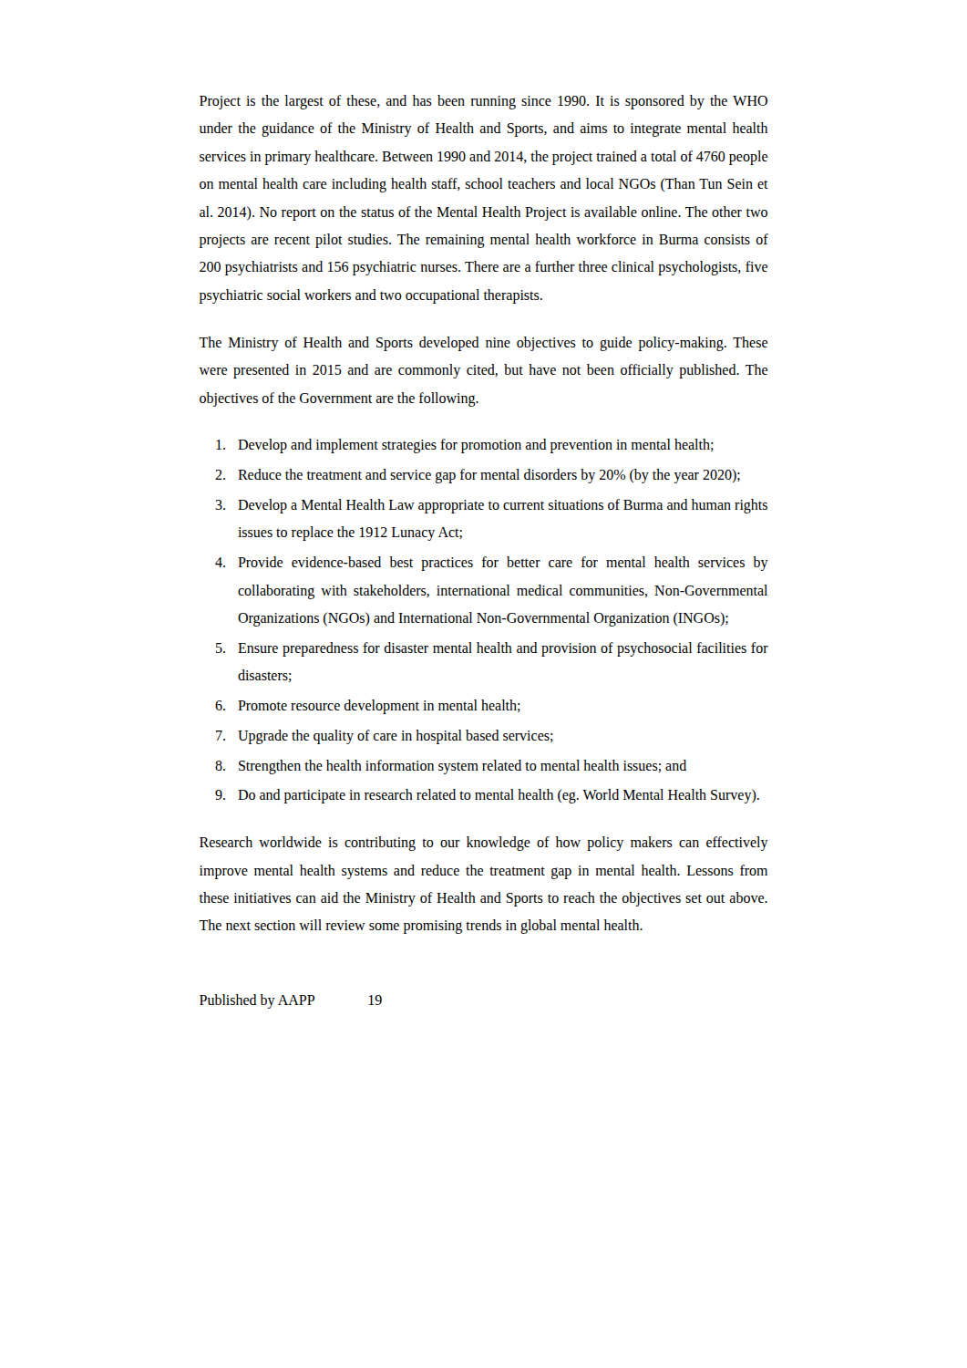Project is the largest of these, and has been running since 1990. It is sponsored by the WHO under the guidance of the Ministry of Health and Sports, and aims to integrate mental health services in primary healthcare. Between 1990 and 2014, the project trained a total of 4760 people on mental health care including health staff, school teachers and local NGOs (Than Tun Sein et al. 2014). No report on the status of the Mental Health Project is available online. The other two projects are recent pilot studies. The remaining mental health workforce in Burma consists of 200 psychiatrists and 156 psychiatric nurses. There are a further three clinical psychologists, five psychiatric social workers and two occupational therapists.
The Ministry of Health and Sports developed nine objectives to guide policy-making. These were presented in 2015 and are commonly cited, but have not been officially published. The objectives of the Government are the following.
Develop and implement strategies for promotion and prevention in mental health;
Reduce the treatment and service gap for mental disorders by 20% (by the year 2020);
Develop a Mental Health Law appropriate to current situations of Burma and human rights issues to replace the 1912 Lunacy Act;
Provide evidence-based best practices for better care for mental health services by collaborating with stakeholders, international medical communities, Non-Governmental Organizations (NGOs) and International Non-Governmental Organization (INGOs);
Ensure preparedness for disaster mental health and provision of psychosocial facilities for disasters;
Promote resource development in mental health;
Upgrade the quality of care in hospital based services;
Strengthen the health information system related to mental health issues; and
Do and participate in research related to mental health (eg. World Mental Health Survey).
Research worldwide is contributing to our knowledge of how policy makers can effectively improve mental health systems and reduce the treatment gap in mental health. Lessons from these initiatives can aid the Ministry of Health and Sports to reach the objectives set out above. The next section will review some promising trends in global mental health.
Published by AAPP 19